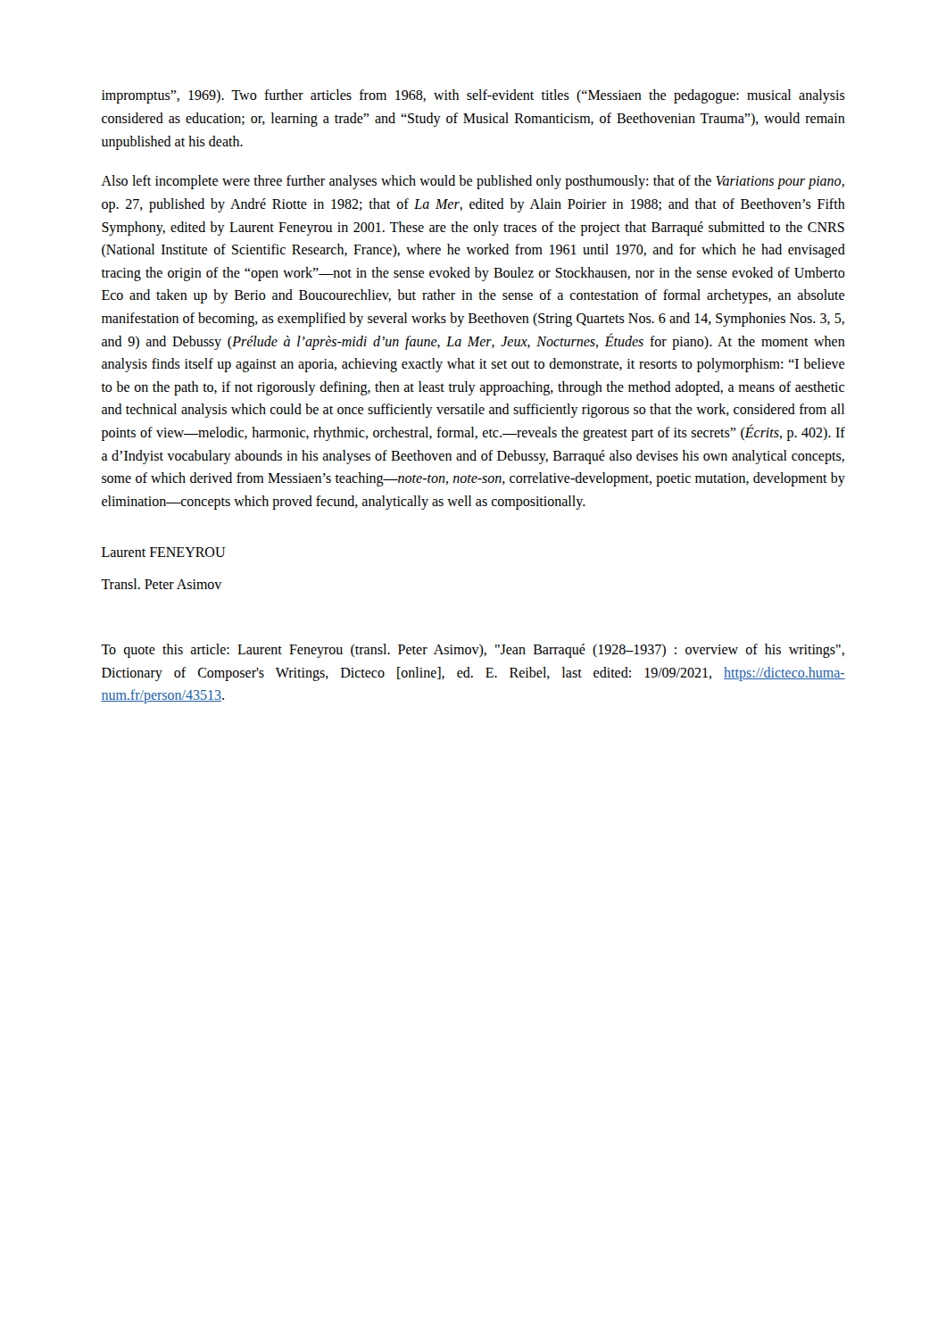impromptus”, 1969). Two further articles from 1968, with self-evident titles (“Messiaen the pedagogue: musical analysis considered as education; or, learning a trade” and “Study of Musical Romanticism, of Beethovenian Trauma”), would remain unpublished at his death.
Also left incomplete were three further analyses which would be published only posthumously: that of the Variations pour piano, op. 27, published by André Riotte in 1982; that of La Mer, edited by Alain Poirier in 1988; and that of Beethoven’s Fifth Symphony, edited by Laurent Feneyrou in 2001. These are the only traces of the project that Barraqué submitted to the CNRS (National Institute of Scientific Research, France), where he worked from 1961 until 1970, and for which he had envisaged tracing the origin of the “open work”—not in the sense evoked by Boulez or Stockhausen, nor in the sense evoked of Umberto Eco and taken up by Berio and Boucourechliev, but rather in the sense of a contestation of formal archetypes, an absolute manifestation of becoming, as exemplified by several works by Beethoven (String Quartets Nos. 6 and 14, Symphonies Nos. 3, 5, and 9) and Debussy (Prélude à l’après-midi d’un faune, La Mer, Jeux, Nocturnes, Études for piano). At the moment when analysis finds itself up against an aporia, achieving exactly what it set out to demonstrate, it resorts to polymorphism: “I believe to be on the path to, if not rigorously defining, then at least truly approaching, through the method adopted, a means of aesthetic and technical analysis which could be at once sufficiently versatile and sufficiently rigorous so that the work, considered from all points of view—melodic, harmonic, rhythmic, orchestral, formal, etc.—reveals the greatest part of its secrets” (Écrits, p. 402). If a d’Indyist vocabulary abounds in his analyses of Beethoven and of Debussy, Barraqué also devises his own analytical concepts, some of which derived from Messiaen’s teaching—note-ton, note-son, correlative-development, poetic mutation, development by elimination—concepts which proved fecund, analytically as well as compositionally.
Laurent FENEYROU
Transl. Peter Asimov
To quote this article: Laurent Feneyrou (transl. Peter Asimov), "Jean Barraqué (1928–1937) : overview of his writings", Dictionary of Composer's Writings, Dicteco [online], ed. E. Reibel, last edited: 19/09/2021, https://dicteco.huma-num.fr/person/43513.